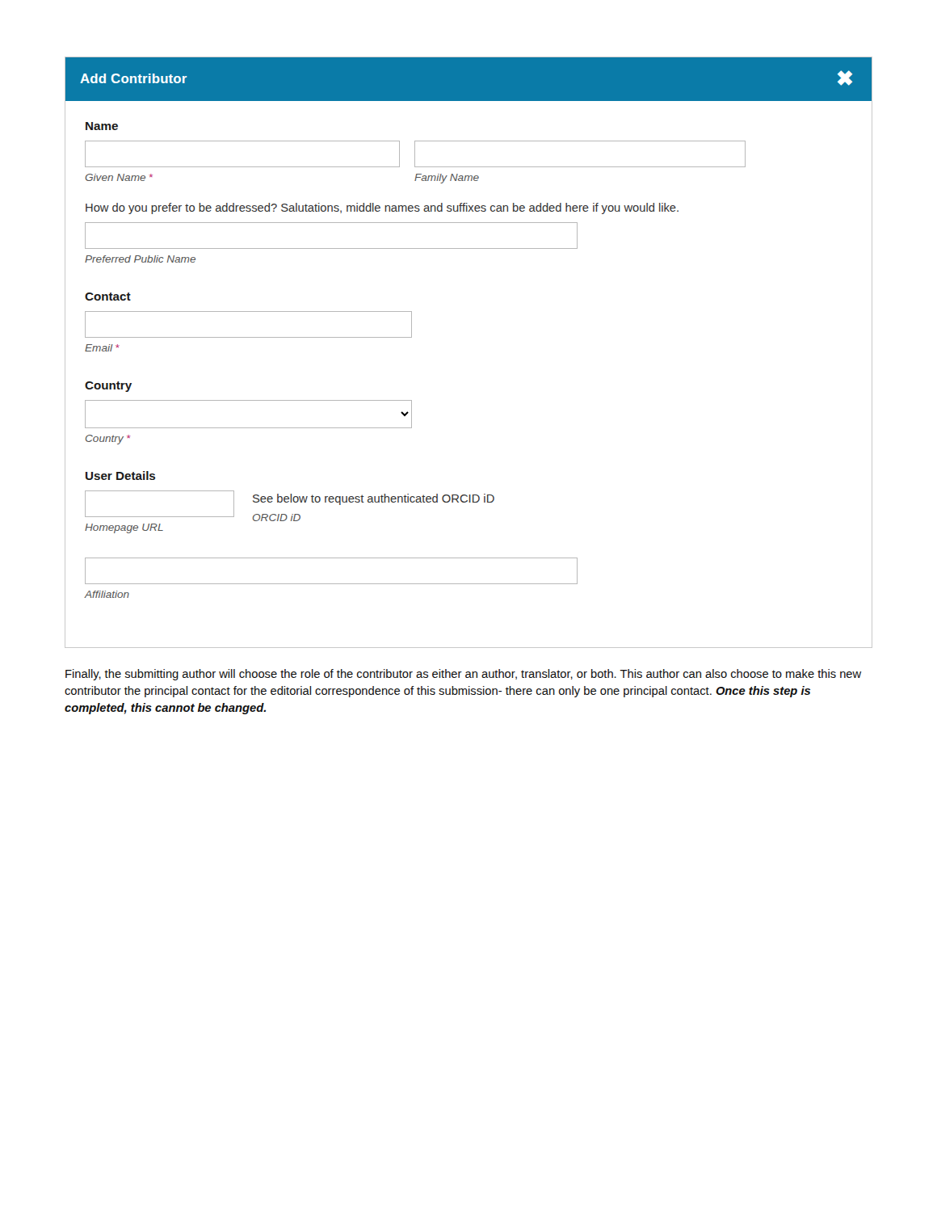Add Contributor
✖
Name
Given Name *
Family Name
How do you prefer to be addressed? Salutations, middle names and suffixes can be added here if you would like.
Preferred Public Name
Contact
Email *
Country
Country *
User Details
Homepage URL
See below to request authenticated ORCID iD
ORCID iD
Affiliation
Finally, the submitting author will choose the role of the contributor as either an author, translator, or both. This author can also choose to make this new contributor the principal contact for the editorial correspondence of this submission- there can only be one principal contact. Once this step is completed, this cannot be changed.